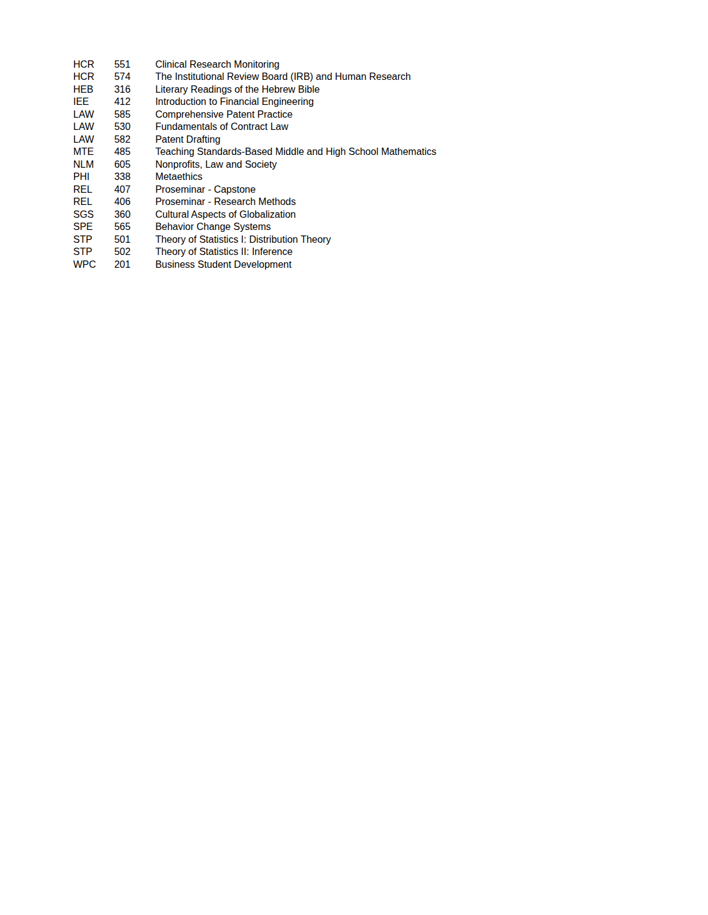| HCR | 551 | Clinical Research Monitoring |
| HCR | 574 | The Institutional Review Board (IRB) and Human Research |
| HEB | 316 | Literary Readings of the Hebrew Bible |
| IEE | 412 | Introduction to Financial Engineering |
| LAW | 585 | Comprehensive Patent Practice |
| LAW | 530 | Fundamentals of Contract Law |
| LAW | 582 | Patent Drafting |
| MTE | 485 | Teaching Standards-Based Middle and High School Mathematics |
| NLM | 605 | Nonprofits, Law and Society |
| PHI | 338 | Metaethics |
| REL | 407 | Proseminar - Capstone |
| REL | 406 | Proseminar - Research Methods |
| SGS | 360 | Cultural Aspects of Globalization |
| SPE | 565 | Behavior Change Systems |
| STP | 501 | Theory of Statistics I: Distribution Theory |
| STP | 502 | Theory of Statistics II: Inference |
| WPC | 201 | Business Student Development |